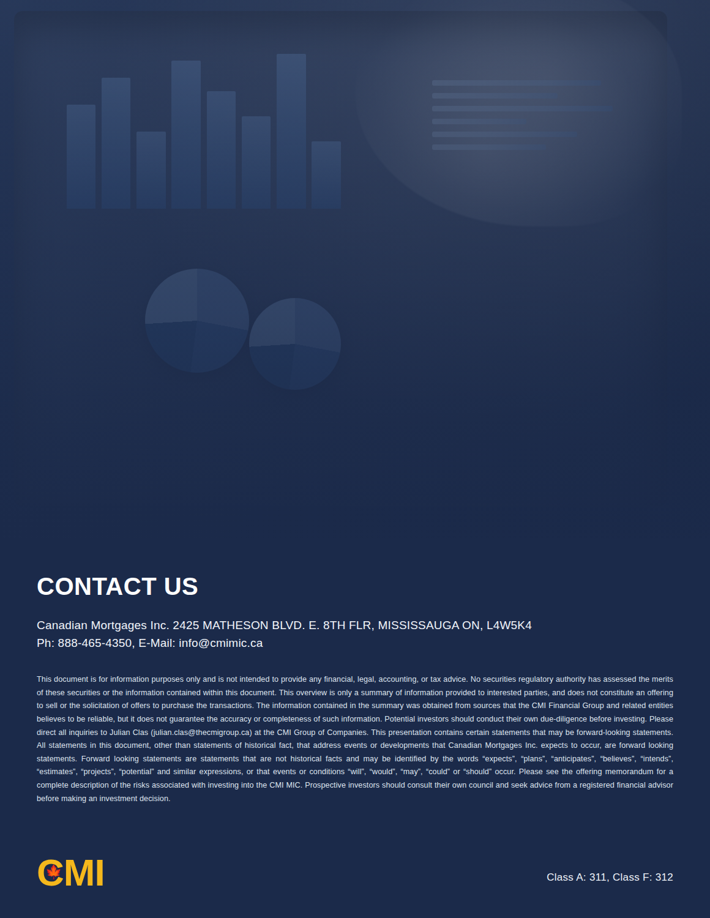Contact Us
Canadian Mortgages Inc. 2425 MATHESON BLVD. E. 8TH FLR, MISSISSAUGA ON, L4W5K4
Ph: 888-465-4350, E-Mail: info@cmimic.ca
This document is for information purposes only and is not intended to provide any financial, legal, accounting, or tax advice. No securities regulatory authority has assessed the merits of these securities or the information contained within this document. This overview is only a summary of information provided to interested parties, and does not constitute an offering to sell or the solicitation of offers to purchase the transactions. The information contained in the summary was obtained from sources that the CMI Financial Group and related entities believes to be reliable, but it does not guarantee the accuracy or completeness of such information. Potential investors should conduct their own due-diligence before investing. Please direct all inquiries to Julian Clas (julian.clas@thecmigroup.ca) at the CMI Group of Companies. This presentation contains certain statements that may be forward-looking statements. All statements in this document, other than statements of historical fact, that address events or developments that Canadian Mortgages Inc. expects to occur, are forward looking statements. Forward looking statements are statements that are not historical facts and may be identified by the words “expects”, “plans”, “anticipates”, “believes”, “intends”, “estimates”, “projects”, “potential” and similar expressions, or that events or conditions “will”, “would”, “may”, “could” or “should” occur. Please see the offering memorandum for a complete description of the risks associated with investing into the CMI MIC. Prospective investors should consult their own council and seek advice from a registered financial advisor before making an investment decision.
CMI🍁
Class A: 311, Class F: 312